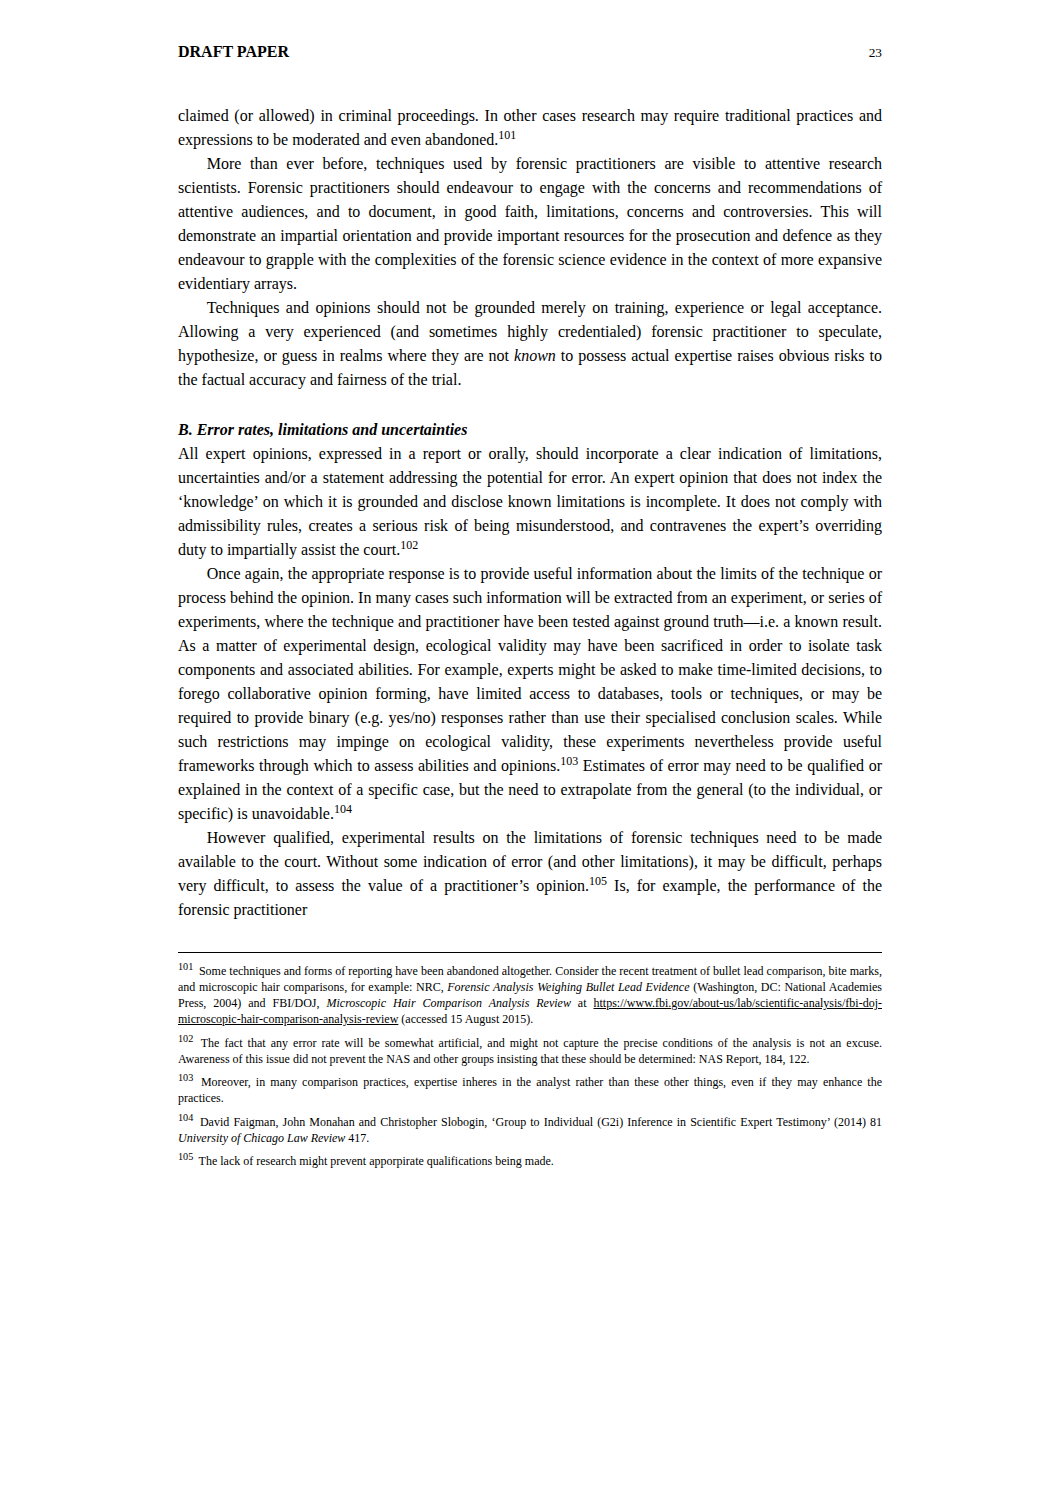DRAFT PAPER 23
claimed (or allowed) in criminal proceedings. In other cases research may require traditional practices and expressions to be moderated and even abandoned.101
More than ever before, techniques used by forensic practitioners are visible to attentive research scientists. Forensic practitioners should endeavour to engage with the concerns and recommendations of attentive audiences, and to document, in good faith, limitations, concerns and controversies. This will demonstrate an impartial orientation and provide important resources for the prosecution and defence as they endeavour to grapple with the complexities of the forensic science evidence in the context of more expansive evidentiary arrays.
Techniques and opinions should not be grounded merely on training, experience or legal acceptance. Allowing a very experienced (and sometimes highly credentialed) forensic practitioner to speculate, hypothesize, or guess in realms where they are not known to possess actual expertise raises obvious risks to the factual accuracy and fairness of the trial.
B. Error rates, limitations and uncertainties
All expert opinions, expressed in a report or orally, should incorporate a clear indication of limitations, uncertainties and/or a statement addressing the potential for error. An expert opinion that does not index the ‘knowledge’ on which it is grounded and disclose known limitations is incomplete. It does not comply with admissibility rules, creates a serious risk of being misunderstood, and contravenes the expert’s overriding duty to impartially assist the court.102
Once again, the appropriate response is to provide useful information about the limits of the technique or process behind the opinion. In many cases such information will be extracted from an experiment, or series of experiments, where the technique and practitioner have been tested against ground truth—i.e. a known result. As a matter of experimental design, ecological validity may have been sacrificed in order to isolate task components and associated abilities. For example, experts might be asked to make time-limited decisions, to forego collaborative opinion forming, have limited access to databases, tools or techniques, or may be required to provide binary (e.g. yes/no) responses rather than use their specialised conclusion scales. While such restrictions may impinge on ecological validity, these experiments nevertheless provide useful frameworks through which to assess abilities and opinions.103 Estimates of error may need to be qualified or explained in the context of a specific case, but the need to extrapolate from the general (to the individual, or specific) is unavoidable.104
However qualified, experimental results on the limitations of forensic techniques need to be made available to the court. Without some indication of error (and other limitations), it may be difficult, perhaps very difficult, to assess the value of a practitioner’s opinion.105 Is, for example, the performance of the forensic practitioner
101 Some techniques and forms of reporting have been abandoned altogether. Consider the recent treatment of bullet lead comparison, bite marks, and microscopic hair comparisons, for example: NRC, Forensic Analysis Weighing Bullet Lead Evidence (Washington, DC: National Academies Press, 2004) and FBI/DOJ, Microscopic Hair Comparison Analysis Review at https://www.fbi.gov/about-us/lab/scientific-analysis/fbi-doj-microscopic-hair-comparison-analysis-review (accessed 15 August 2015).
102 The fact that any error rate will be somewhat artificial, and might not capture the precise conditions of the analysis is not an excuse. Awareness of this issue did not prevent the NAS and other groups insisting that these should be determined: NAS Report, 184, 122.
103 Moreover, in many comparison practices, expertise inheres in the analyst rather than these other things, even if they may enhance the practices.
104 David Faigman, John Monahan and Christopher Slobogin, ‘Group to Individual (G2i) Inference in Scientific Expert Testimony’ (2014) 81 University of Chicago Law Review 417.
105 The lack of research might prevent apporpirate qualifications being made.